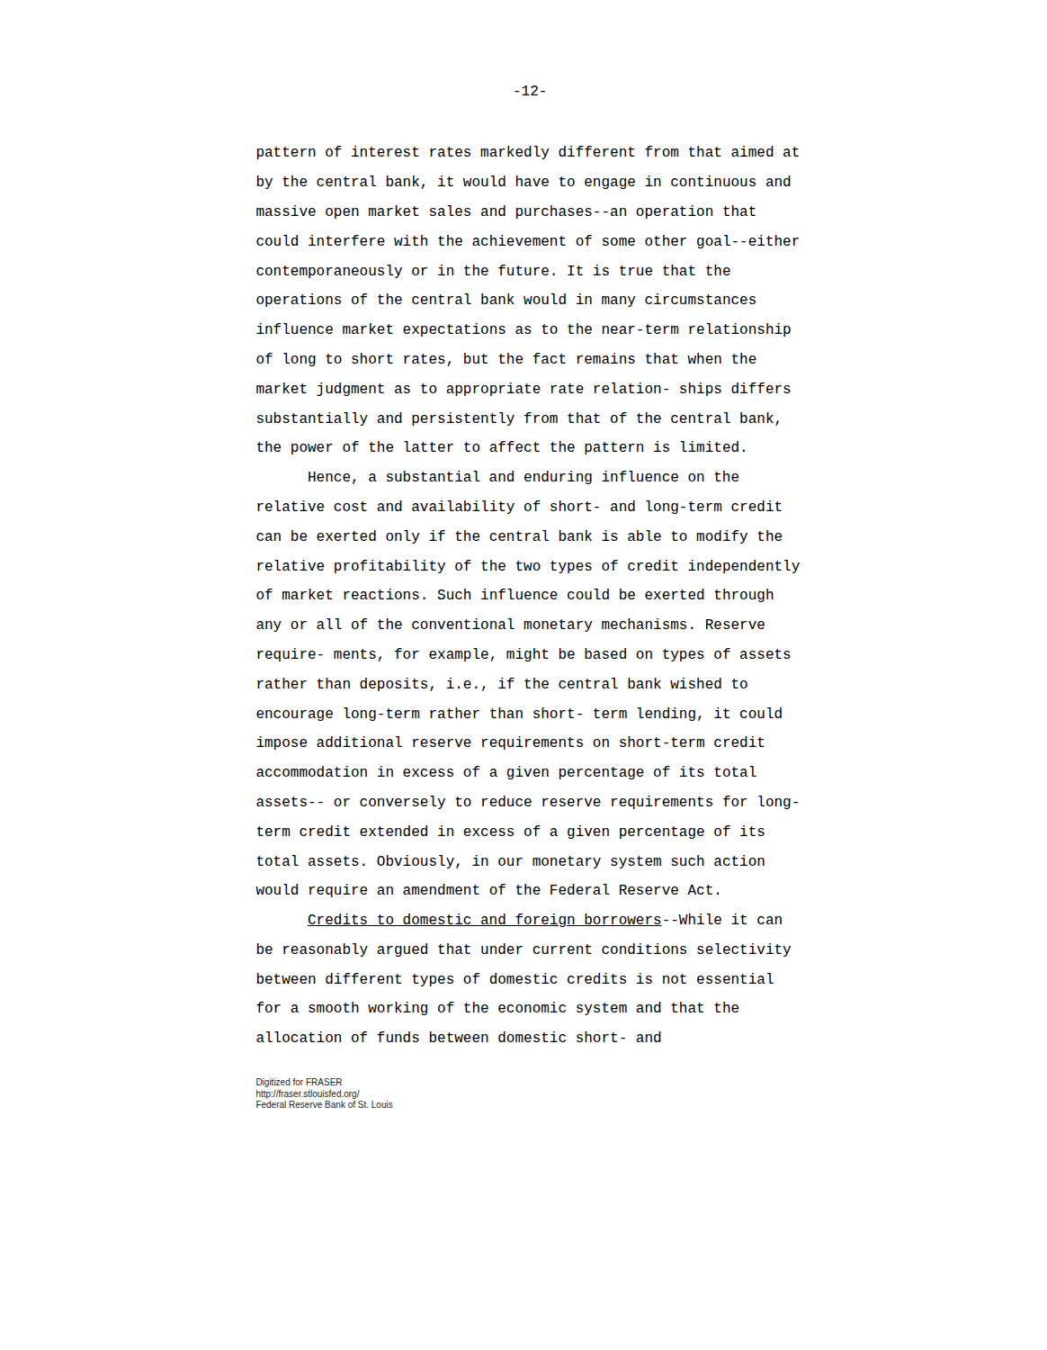-12-
pattern of interest rates markedly different from that aimed at by the central bank, it would have to engage in continuous and massive open market sales and purchases--an operation that could interfere with the achievement of some other goal--either contemporaneously or in the future. It is true that the operations of the central bank would in many circumstances influence market expectations as to the near-term relationship of long to short rates, but the fact remains that when the market judgment as to appropriate rate relation- ships differs substantially and persistently from that of the central bank, the power of the latter to affect the pattern is limited.
Hence, a substantial and enduring influence on the relative cost and availability of short- and long-term credit can be exerted only if the central bank is able to modify the relative profitability of the two types of credit independently of market reactions. Such influence could be exerted through any or all of the conventional monetary mechanisms. Reserve require- ments, for example, might be based on types of assets rather than deposits, i.e., if the central bank wished to encourage long-term rather than short- term lending, it could impose additional reserve requirements on short-term credit accommodation in excess of a given percentage of its total assets-- or conversely to reduce reserve requirements for long-term credit extended in excess of a given percentage of its total assets. Obviously, in our monetary system such action would require an amendment of the Federal Reserve Act.
Credits to domestic and foreign borrowers--While it can be reasonably argued that under current conditions selectivity between different types of domestic credits is not essential for a smooth working of the economic system and that the allocation of funds between domestic short- and
Digitized for FRASER
http://fraser.stlouisfed.org/
Federal Reserve Bank of St. Louis